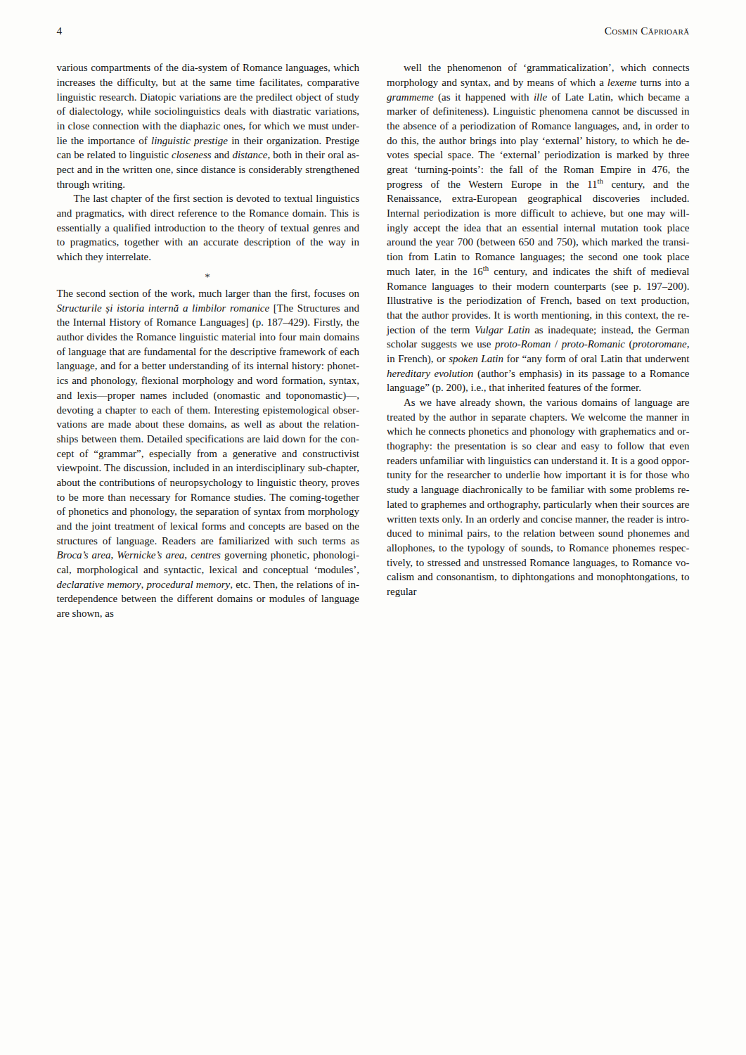4 Cosmin Căprioară
various compartments of the dia-system of Romance languages, which increases the difficulty, but at the same time facilitates, comparative linguistic research. Diatopic variations are the predilect object of study of dialectology, while sociolinguistics deals with diastratic variations, in close connection with the diaphazic ones, for which we must underlie the importance of linguistic prestige in their organization. Prestige can be related to linguistic closeness and distance, both in their oral aspect and in the written one, since distance is considerably strengthened through writing.
The last chapter of the first section is devoted to textual linguistics and pragmatics, with direct reference to the Romance domain. This is essentially a qualified introduction to the theory of textual genres and to pragmatics, together with an accurate description of the way in which they interrelate.
*
The second section of the work, much larger than the first, focuses on Structurile și istoria internă a limbilor romanice [The Structures and the Internal History of Romance Languages] (p. 187–429). Firstly, the author divides the Romance linguistic material into four main domains of language that are fundamental for the descriptive framework of each language, and for a better understanding of its internal history: phonetics and phonology, flexional morphology and word formation, syntax, and lexis—proper names included (onomastic and toponomastic)—, devoting a chapter to each of them. Interesting epistemological observations are made about these domains, as well as about the relationships between them. Detailed specifications are laid down for the concept of “grammar”, especially from a generative and constructivist viewpoint. The discussion, included in an interdisciplinary sub-chapter, about the contributions of neuropsychology to linguistic theory, proves to be more than necessary for Romance studies. The coming-together of phonetics and phonology, the separation of syntax from morphology and the joint treatment of lexical forms and concepts are based on the structures of language. Readers are familiarized with such terms as Broca’s area, Wernicke’s area, centres governing phonetic, phonological, morphological and syntactic, lexical and conceptual ‘modules’, declarative memory, procedural memory, etc. Then, the relations of interdependence between the different domains or modules of language are shown, as
well the phenomenon of ‘grammaticalization’, which connects morphology and syntax, and by means of which a lexeme turns into a grammeme (as it happened with ille of Late Latin, which became a marker of definiteness). Linguistic phenomena cannot be discussed in the absence of a periodization of Romance languages, and, in order to do this, the author brings into play ‘external’ history, to which he devotes special space. The ‘external’ periodization is marked by three great ‘turning-points’: the fall of the Roman Empire in 476, the progress of the Western Europe in the 11th century, and the Renaissance, extra-European geographical discoveries included. Internal periodization is more difficult to achieve, but one may willingly accept the idea that an essential internal mutation took place around the year 700 (between 650 and 750), which marked the transition from Latin to Romance languages; the second one took place much later, in the 16th century, and indicates the shift of medieval Romance languages to their modern counterparts (see p. 197–200). Illustrative is the periodization of French, based on text production, that the author provides. It is worth mentioning, in this context, the rejection of the term Vulgar Latin as inadequate; instead, the German scholar suggests we use proto-Roman / proto-Romanic (protoromane, in French), or spoken Latin for “any form of oral Latin that underwent hereditary evolution (author’s emphasis) in its passage to a Romance language” (p. 200), i.e., that inherited features of the former.
As we have already shown, the various domains of language are treated by the author in separate chapters. We welcome the manner in which he connects phonetics and phonology with graphematics and orthography: the presentation is so clear and easy to follow that even readers unfamiliar with linguistics can understand it. It is a good opportunity for the researcher to underlie how important it is for those who study a language diachronically to be familiar with some problems related to graphemes and orthography, particularly when their sources are written texts only. In an orderly and concise manner, the reader is introduced to minimal pairs, to the relation between sound phonemes and allophones, to the typology of sounds, to Romance phonemes respectively, to stressed and unstressed Romance languages, to Romance vocalism and consonantism, to diphtongations and monophtongations, to regular